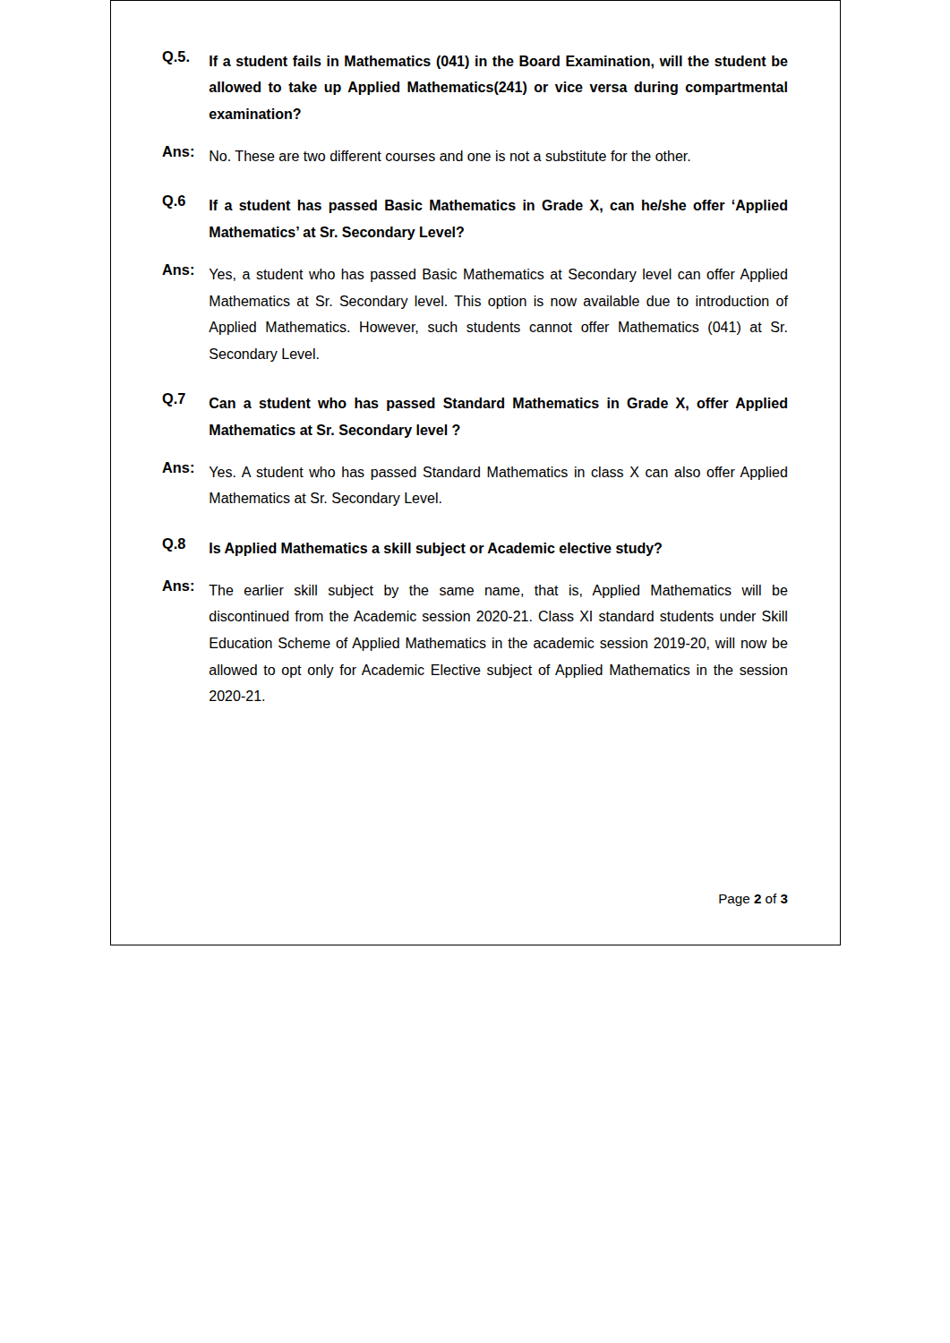Q.5.
If a student fails in Mathematics (041) in the Board Examination, will the student be allowed to take up Applied Mathematics(241) or vice versa during compartmental examination?
Ans:
No. These are two different courses and one is not a substitute for the other.
Q.6
If a student has passed Basic Mathematics in Grade X, can he/she offer ‘Applied Mathematics’ at Sr. Secondary Level?
Ans:
Yes, a student who has passed Basic Mathematics at Secondary level can offer Applied Mathematics at Sr. Secondary level. This option is now available due to introduction of Applied Mathematics. However, such students cannot offer Mathematics (041) at Sr. Secondary Level.
Q.7
Can a student who has passed Standard Mathematics in Grade X, offer Applied Mathematics at Sr. Secondary level ?
Ans:
Yes. A student who has passed Standard Mathematics in class X can also offer Applied Mathematics at Sr. Secondary Level.
Q.8
Is Applied Mathematics a skill subject or Academic elective study?
Ans:
The earlier skill subject by the same name, that is, Applied Mathematics will be discontinued from the Academic session 2020-21. Class XI standard students under Skill Education Scheme of Applied Mathematics in the academic session 2019-20, will now be allowed to opt only for Academic Elective subject of Applied Mathematics in the session 2020-21.
Page 2 of 3